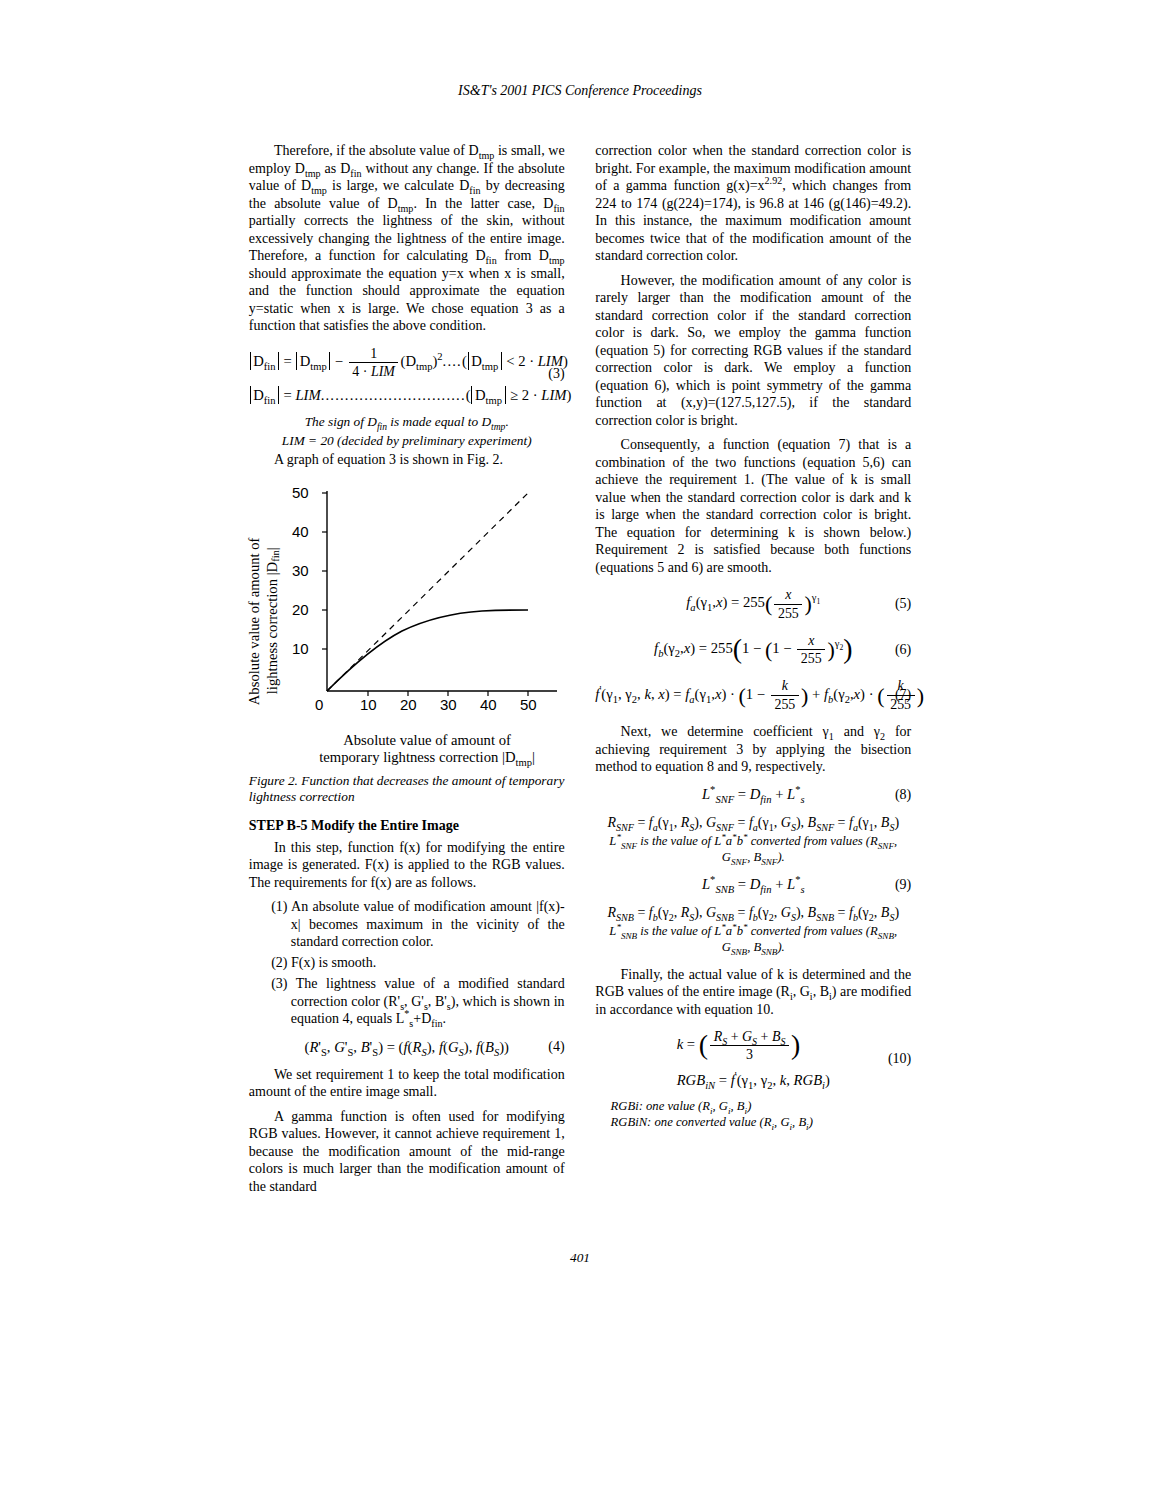IS&T's 2001 PICS Conference Proceedings
Therefore, if the absolute value of Dtmp is small, we employ Dtmp as Dfin without any change. If the absolute value of Dtmp is large, we calculate Dfin by decreasing the absolute value of Dtmp. In the latter case, Dfin partially corrects the lightness of the skin, without excessively changing the lightness of the entire image. Therefore, a function for calculating Dfin from Dtmp should approximate the equation y=x when x is small, and the function should approximate the equation y=static when x is large. We chose equation 3 as a function that satisfies the above condition.
(3) Dfin = Dtmp − 14 · LIM(Dtmp)2....(Dtmp < 2 · LIM) Dfin = LIM..............................(Dtmp ≥ 2 · LIM)
The sign of Dfin is made equal to Dtmp.
LIM = 20 (decided by preliminary experiment)
A graph of equation 3 is shown in Fig. 2.
Absolute value of amount of
lightness correction |Dfin|
50 40 30 20 10 0 10 20 30 40 50
Absolute value of amount of
temporary lightness correction |Dtmp|
Figure 2. Function that decreases the amount of temporary lightness correction
STEP B-5 Modify the Entire Image
In this step, function f(x) for modifying the entire image is generated. F(x) is applied to the RGB values. The requirements for f(x) are as follows.
(1) An absolute value of modification amount |f(x)-x| becomes maximum in the vicinity of the standard correction color.
(2) F(x) is smooth.
(3) The lightness value of a modified standard correction color (R's, G's, B's), which is shown in equation 4, equals L*s+Dfin.
(4) (R'S, G'S, B'S) = (f(RS), f(GS), f(BS))
We set requirement 1 to keep the total modification amount of the entire image small.
A gamma function is often used for modifying RGB values. However, it cannot achieve requirement 1, because the modification amount of the mid-range colors is much larger than the modification amount of the standard
correction color when the standard correction color is bright. For example, the maximum modification amount of a gamma function g(x)=x2.92, which changes from 224 to 174 (g(224)=174), is 96.8 at 146 (g(146)=49.2). In this instance, the maximum modification amount becomes twice that of the modification amount of the standard correction color.
However, the modification amount of any color is rarely larger than the modification amount of the standard correction color if the standard correction color is dark. So, we employ the gamma function (equation 5) for correcting RGB values if the standard correction color is dark. We employ a function (equation 6), which is point symmetry of the gamma function at (x,y)=(127.5,127.5), if the standard correction color is bright.
Consequently, a function (equation 7) that is a combination of the two functions (equation 5,6) can achieve the requirement 1. (The value of k is small value when the standard correction color is dark and k is large when the standard correction color is bright. The equation for determining k is shown below.) Requirement 2 is satisfied because both functions (equations 5 and 6) are smooth.
(5) fa(γ1,x) = 255(x 255)γ1
(6) fb(γ2,x) = 255(1 − (1 − x 255)γ2)
(7) f'(γ1, γ2, k, x) = fa(γ1,x) · (1 − k 255) + fb(γ2,x) · (k 255)
Next, we determine coefficient γ1 and γ2 for achieving requirement 3 by applying the bisection method to equation 8 and 9, respectively.
(8) L*SNF = Dfin + L*s
RSNF = fa(γ1, RS), GSNF = fa(γ1, GS), BSNF = fa(γ1, BS)
L*SNF is the value of L*a*b* converted from values (RSNF, GSNF, BSNF).
(9) L*SNB = Dfin + L*s
RSNB = fb(γ2, RS), GSNB = fb(γ2, GS), BSNB = fb(γ2, BS)
L*SNB is the value of L*a*b* converted from values (RSNB, GSNB, BSNB).
Finally, the actual value of k is determined and the RGB values of the entire image (Ri, Gi, Bi) are modified in accordance with equation 10.
(10) k = (RS + GS + BS 3) RGBiN = f'(γ1, γ2, k, RGBi)
RGBi: one value (Ri, Gi, Bi)
RGBiN: one converted value (Ri, Gi, Bi)
401